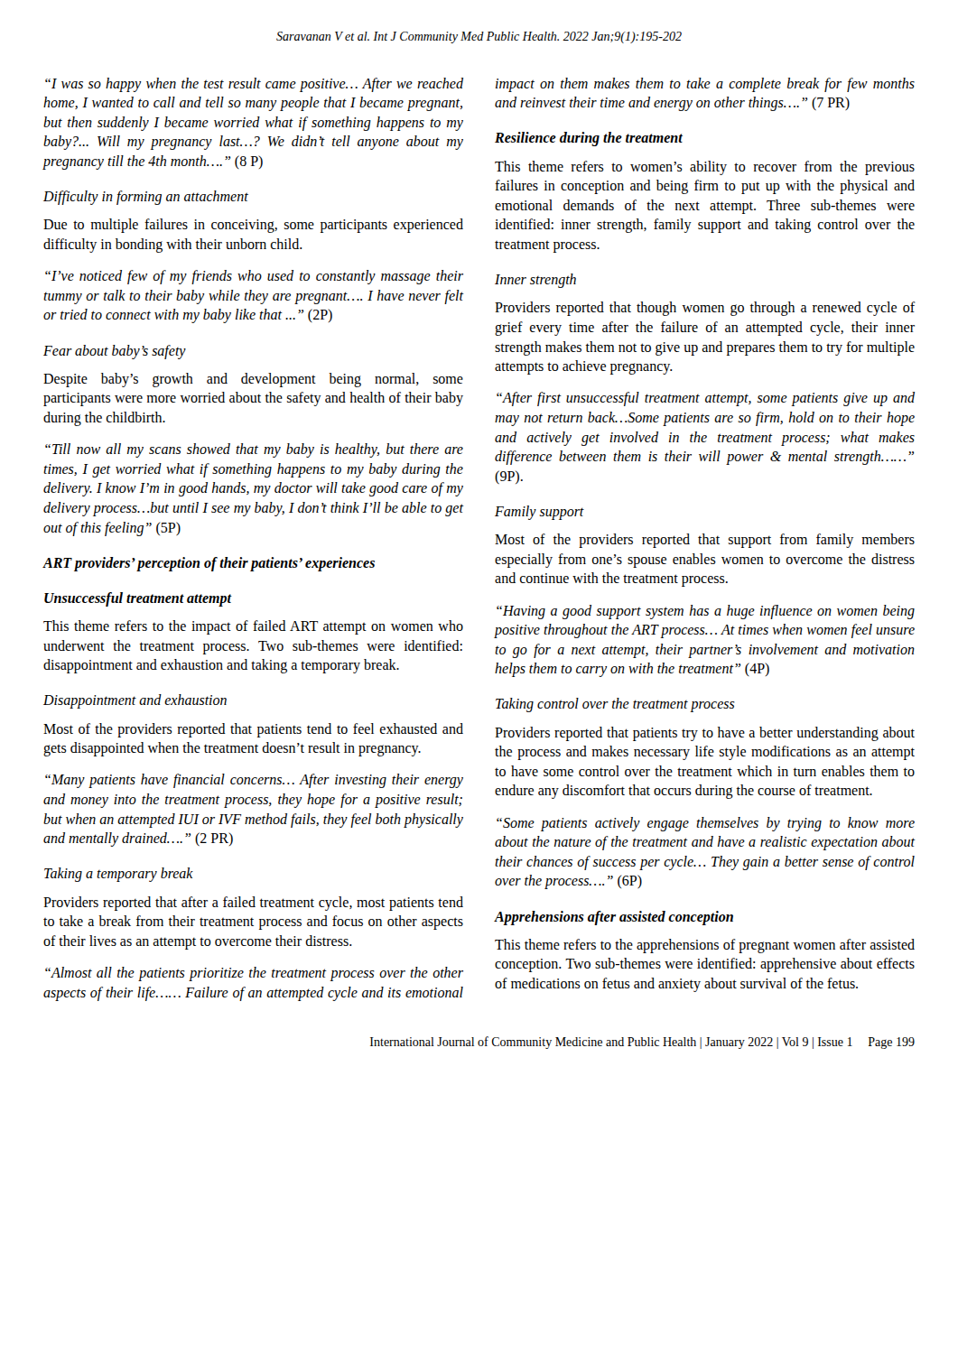Saravanan V et al. Int J Community Med Public Health. 2022 Jan;9(1):195-202
“I was so happy when the test result came positive… After we reached home, I wanted to call and tell so many people that I became pregnant, but then suddenly I became worried what if something happens to my baby?... Will my pregnancy last…? We didn’t tell anyone about my pregnancy till the 4th month….” (8 P)
Difficulty in forming an attachment
Due to multiple failures in conceiving, some participants experienced difficulty in bonding with their unborn child.
“I’ve noticed few of my friends who used to constantly massage their tummy or talk to their baby while they are pregnant…. I have never felt or tried to connect with my baby like that ...” (2P)
Fear about baby’s safety
Despite baby’s growth and development being normal, some participants were more worried about the safety and health of their baby during the childbirth.
“Till now all my scans showed that my baby is healthy, but there are times, I get worried what if something happens to my baby during the delivery. I know I’m in good hands, my doctor will take good care of my delivery process…but until I see my baby, I don’t think I’ll be able to get out of this feeling” (5P)
ART providers’ perception of their patients’ experiences
Unsuccessful treatment attempt
This theme refers to the impact of failed ART attempt on women who underwent the treatment process. Two sub-themes were identified: disappointment and exhaustion and taking a temporary break.
Disappointment and exhaustion
Most of the providers reported that patients tend to feel exhausted and gets disappointed when the treatment doesn’t result in pregnancy.
“Many patients have financial concerns… After investing their energy and money into the treatment process, they hope for a positive result; but when an attempted IUI or IVF method fails, they feel both physically and mentally drained….” (2 PR)
Taking a temporary break
Providers reported that after a failed treatment cycle, most patients tend to take a break from their treatment process and focus on other aspects of their lives as an attempt to overcome their distress.
“Almost all the patients prioritize the treatment process over the other aspects of their life…… Failure of an attempted cycle and its emotional impact on them makes them to take a complete break for few months and reinvest their time and energy on other things….” (7 PR)
Resilience during the treatment
This theme refers to women’s ability to recover from the previous failures in conception and being firm to put up with the physical and emotional demands of the next attempt. Three sub-themes were identified: inner strength, family support and taking control over the treatment process.
Inner strength
Providers reported that though women go through a renewed cycle of grief every time after the failure of an attempted cycle, their inner strength makes them not to give up and prepares them to try for multiple attempts to achieve pregnancy.
“After first unsuccessful treatment attempt, some patients give up and may not return back…Some patients are so firm, hold on to their hope and actively get involved in the treatment process; what makes difference between them is their will power & mental strength……” (9P).
Family support
Most of the providers reported that support from family members especially from one’s spouse enables women to overcome the distress and continue with the treatment process.
“Having a good support system has a huge influence on women being positive throughout the ART process… At times when women feel unsure to go for a next attempt, their partner’s involvement and motivation helps them to carry on with the treatment” (4P)
Taking control over the treatment process
Providers reported that patients try to have a better understanding about the process and makes necessary life style modifications as an attempt to have some control over the treatment which in turn enables them to endure any discomfort that occurs during the course of treatment.
“Some patients actively engage themselves by trying to know more about the nature of the treatment and have a realistic expectation about their chances of success per cycle… They gain a better sense of control over the process….” (6P)
Apprehensions after assisted conception
This theme refers to the apprehensions of pregnant women after assisted conception. Two sub-themes were identified: apprehensive about effects of medications on fetus and anxiety about survival of the fetus.
International Journal of Community Medicine and Public Health | January 2022 | Vol 9 | Issue 1Page 199